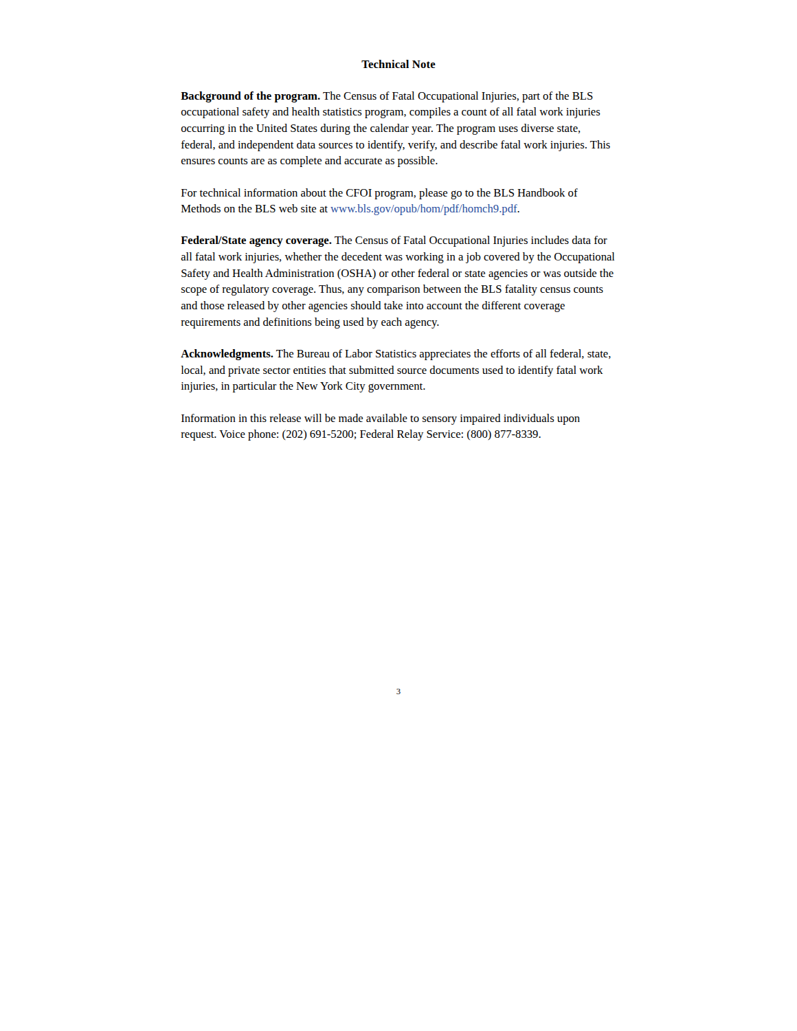Technical Note
Background of the program. The Census of Fatal Occupational Injuries, part of the BLS occupational safety and health statistics program, compiles a count of all fatal work injuries occurring in the United States during the calendar year. The program uses diverse state, federal, and independent data sources to identify, verify, and describe fatal work injuries. This ensures counts are as complete and accurate as possible.
For technical information about the CFOI program, please go to the BLS Handbook of Methods on the BLS web site at www.bls.gov/opub/hom/pdf/homch9.pdf.
Federal/State agency coverage. The Census of Fatal Occupational Injuries includes data for all fatal work injuries, whether the decedent was working in a job covered by the Occupational Safety and Health Administration (OSHA) or other federal or state agencies or was outside the scope of regulatory coverage. Thus, any comparison between the BLS fatality census counts and those released by other agencies should take into account the different coverage requirements and definitions being used by each agency.
Acknowledgments. The Bureau of Labor Statistics appreciates the efforts of all federal, state, local, and private sector entities that submitted source documents used to identify fatal work injuries, in particular the New York City government.
Information in this release will be made available to sensory impaired individuals upon request. Voice phone: (202) 691-5200; Federal Relay Service: (800) 877-8339.
3